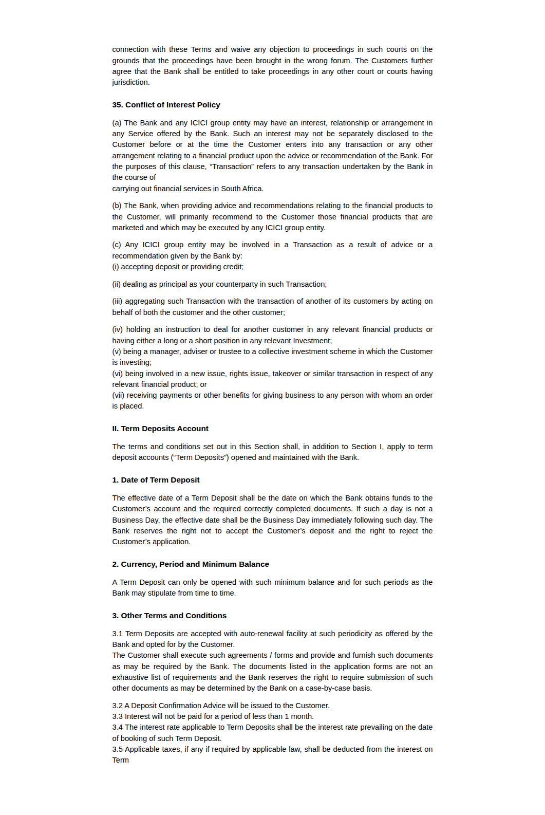connection with these Terms and waive any objection to proceedings in such courts on the grounds that the proceedings have been brought in the wrong forum. The Customers further agree that the Bank shall be entitled to take proceedings in any other court or courts having jurisdiction.
35. Conflict of Interest Policy
(a) The Bank and any ICICI group entity may have an interest, relationship or arrangement in any Service offered by the Bank. Such an interest may not be separately disclosed to the Customer before or at the time the Customer enters into any transaction or any other arrangement relating to a financial product upon the advice or recommendation of the Bank. For the purposes of this clause, “Transaction” refers to any transaction undertaken by the Bank in the course of
carrying out financial services in South Africa.
(b) The Bank, when providing advice and recommendations relating to the financial products to the Customer, will primarily recommend to the Customer those financial products that are marketed and which may be executed by any ICICI group entity.
(c) Any ICICI group entity may be involved in a Transaction as a result of advice or a recommendation given by the Bank by:
(i) accepting deposit or providing credit;
(ii) dealing as principal as your counterparty in such Transaction;
(iii) aggregating such Transaction with the transaction of another of its customers by acting on behalf of both the customer and the other customer;
(iv) holding an instruction to deal for another customer in any relevant financial products or having either a long or a short position in any relevant Investment;
(v) being a manager, adviser or trustee to a collective investment scheme in which the Customer is investing;
(vi) being involved in a new issue, rights issue, takeover or similar transaction in respect of any relevant financial product; or
(vii) receiving payments or other benefits for giving business to any person with whom an order is placed.
II. Term Deposits Account
The terms and conditions set out in this Section shall, in addition to Section I, apply to term deposit accounts (“Term Deposits”) opened and maintained with the Bank.
1. Date of Term Deposit
The effective date of a Term Deposit shall be the date on which the Bank obtains funds to the Customer’s account and the required correctly completed documents. If such a day is not a Business Day, the effective date shall be the Business Day immediately following such day. The Bank reserves the right not to accept the Customer’s deposit and the right to reject the Customer’s application.
2. Currency, Period and Minimum Balance
A Term Deposit can only be opened with such minimum balance and for such periods as the Bank may stipulate from time to time.
3. Other Terms and Conditions
3.1 Term Deposits are accepted with auto-renewal facility at such periodicity as offered by the Bank and opted for by the Customer.
The Customer shall execute such agreements / forms and provide and furnish such documents as may be required by the Bank. The documents listed in the application forms are not an exhaustive list of requirements and the Bank reserves the right to require submission of such other documents as may be determined by the Bank on a case-by-case basis.
3.2 A Deposit Confirmation Advice will be issued to the Customer.
3.3 Interest will not be paid for a period of less than 1 month.
3.4 The interest rate applicable to Term Deposits shall be the interest rate prevailing on the date of booking of such Term Deposit.
3.5 Applicable taxes, if any if required by applicable law, shall be deducted from the interest on Term